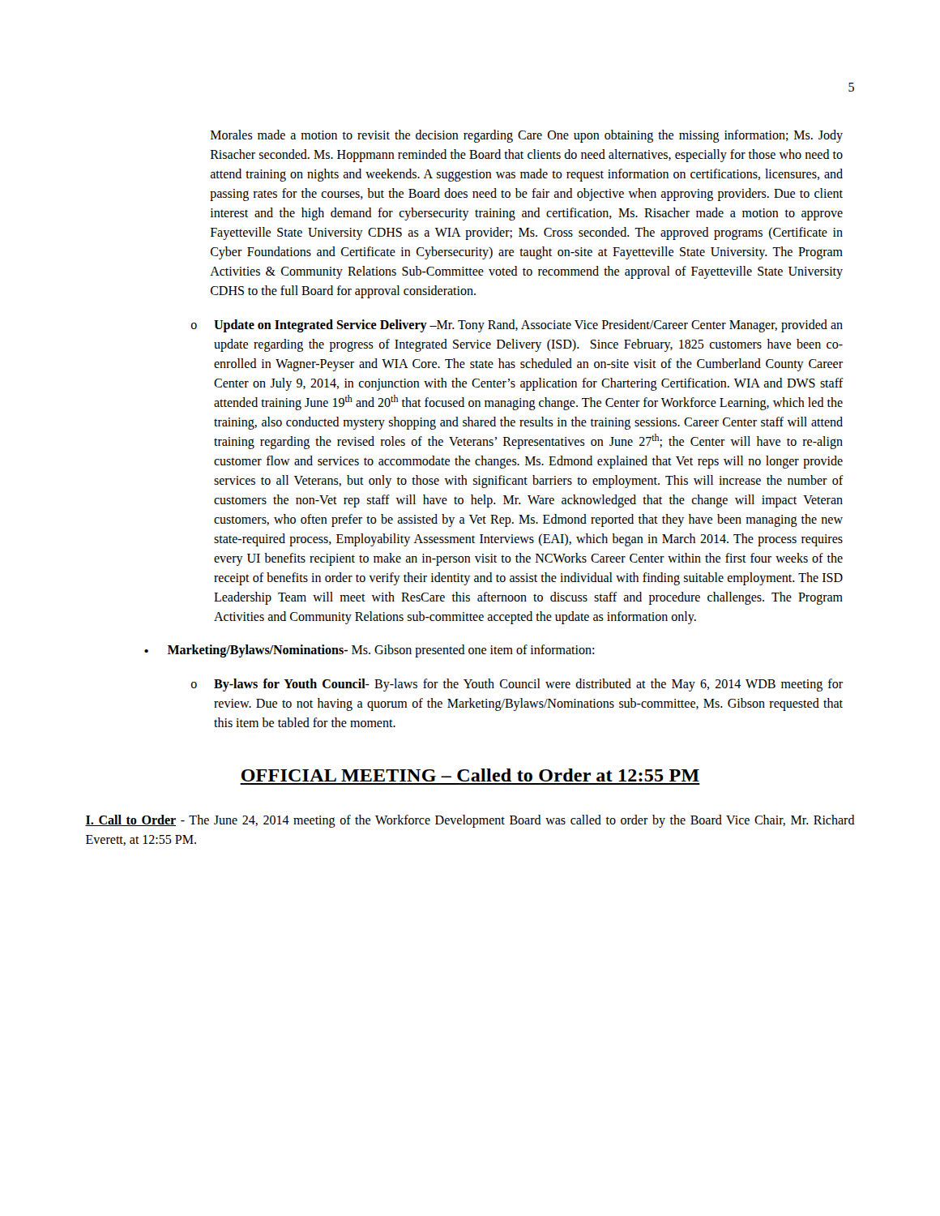5
Morales made a motion to revisit the decision regarding Care One upon obtaining the missing information; Ms. Jody Risacher seconded. Ms. Hoppmann reminded the Board that clients do need alternatives, especially for those who need to attend training on nights and weekends. A suggestion was made to request information on certifications, licensures, and passing rates for the courses, but the Board does need to be fair and objective when approving providers. Due to client interest and the high demand for cybersecurity training and certification, Ms. Risacher made a motion to approve Fayetteville State University CDHS as a WIA provider; Ms. Cross seconded. The approved programs (Certificate in Cyber Foundations and Certificate in Cybersecurity) are taught on-site at Fayetteville State University. The Program Activities & Community Relations Sub-Committee voted to recommend the approval of Fayetteville State University CDHS to the full Board for approval consideration.
Update on Integrated Service Delivery –Mr. Tony Rand, Associate Vice President/Career Center Manager, provided an update regarding the progress of Integrated Service Delivery (ISD). Since February, 1825 customers have been co-enrolled in Wagner-Peyser and WIA Core. The state has scheduled an on-site visit of the Cumberland County Career Center on July 9, 2014, in conjunction with the Center’s application for Chartering Certification. WIA and DWS staff attended training June 19th and 20th that focused on managing change. The Center for Workforce Learning, which led the training, also conducted mystery shopping and shared the results in the training sessions. Career Center staff will attend training regarding the revised roles of the Veterans’ Representatives on June 27th; the Center will have to re-align customer flow and services to accommodate the changes. Ms. Edmond explained that Vet reps will no longer provide services to all Veterans, but only to those with significant barriers to employment. This will increase the number of customers the non-Vet rep staff will have to help. Mr. Ware acknowledged that the change will impact Veteran customers, who often prefer to be assisted by a Vet Rep. Ms. Edmond reported that they have been managing the new state-required process, Employability Assessment Interviews (EAI), which began in March 2014. The process requires every UI benefits recipient to make an in-person visit to the NCWorks Career Center within the first four weeks of the receipt of benefits in order to verify their identity and to assist the individual with finding suitable employment. The ISD Leadership Team will meet with ResCare this afternoon to discuss staff and procedure challenges. The Program Activities and Community Relations sub-committee accepted the update as information only.
Marketing/Bylaws/Nominations- Ms. Gibson presented one item of information:
By-laws for Youth Council- By-laws for the Youth Council were distributed at the May 6, 2014 WDB meeting for review. Due to not having a quorum of the Marketing/Bylaws/Nominations sub-committee, Ms. Gibson requested that this item be tabled for the moment.
OFFICIAL MEETING – Called to Order at 12:55 PM
I. Call to Order - The June 24, 2014 meeting of the Workforce Development Board was called to order by the Board Vice Chair, Mr. Richard Everett, at 12:55 PM.